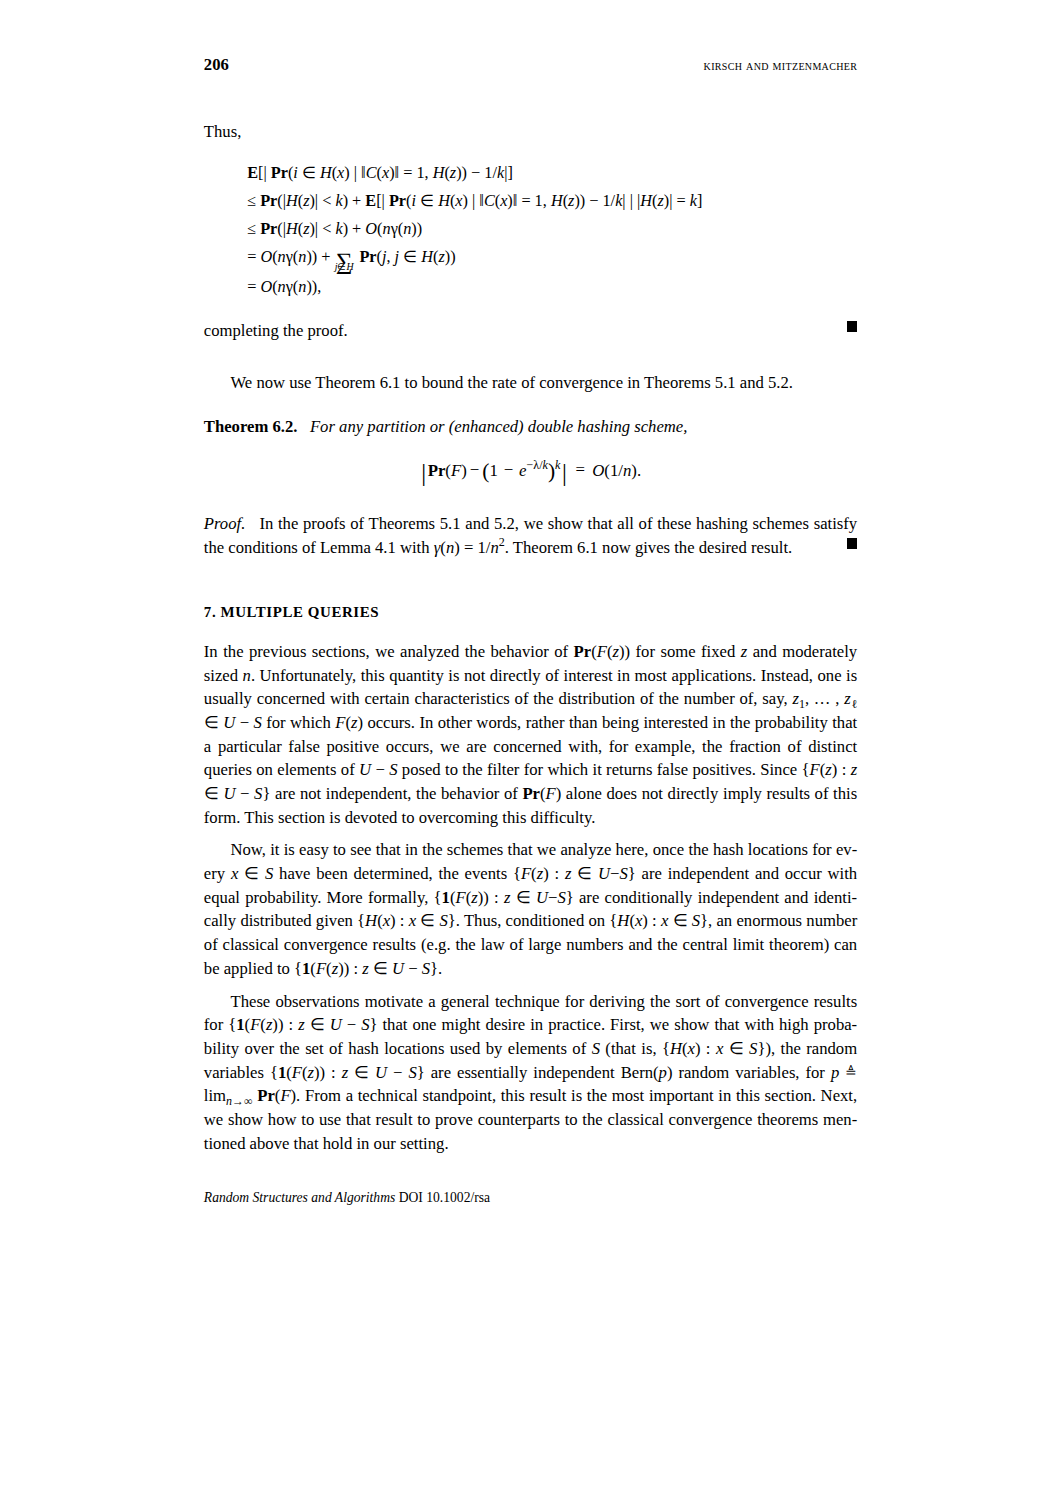206 kirsch and mitzenmacher
Thus,
E[| Pr(i ∈ H(x) | ‖C(x)‖ = 1, H(z)) − 1/k|] ≤ Pr(|H(z)| < k) + E[| Pr(i ∈ H(x) | ‖C(x)‖ = 1, H(z)) − 1/k| | |H(z)| = k] ≤ Pr(|H(z)| < k) + O(nγ(n)) = O(nγ(n)) + ∑j∈H Pr(j, j ∈ H(z)) = O(nγ(n)),
completing the proof.
We now use Theorem 6.1 to bound the rate of convergence in Theorems 5.1 and 5.2.
Theorem 6.2. For any partition or (enhanced) double hashing scheme,
|Pr(F)−(1 − e−λ/k)k| = O(1/n).
Proof. In the proofs of Theorems 5.1 and 5.2, we show that all of these hashing schemes satisfy the conditions of Lemma 4.1 with γ(n) = 1/n2. Theorem 6.1 now gives the desired result.
7. Multiple Queries
In the previous sections, we analyzed the behavior of Pr(F(z)) for some fixed z and moderately sized n. Unfortunately, this quantity is not directly of interest in most applications. Instead, one is usually concerned with certain characteristics of the distribution of the number of, say, z1, … , zℓ ∈ U − S for which F(z) occurs. In other words, rather than being interested in the probability that a particular false positive occurs, we are concerned with, for example, the fraction of distinct queries on elements of U − S posed to the filter for which it returns false positives. Since {F(z) : z ∈ U − S} are not independent, the behavior of Pr(F) alone does not directly imply results of this form. This section is devoted to overcoming this difficulty.
Now, it is easy to see that in the schemes that we analyze here, once the hash locations for every x ∈ S have been determined, the events {F(z) : z ∈ U−S} are independent and occur with equal probability. More formally, {1(F(z)) : z ∈ U−S} are conditionally independent and identically distributed given {H(x) : x ∈ S}. Thus, conditioned on {H(x) : x ∈ S}, an enormous number of classical convergence results (e.g. the law of large numbers and the central limit theorem) can be applied to {1(F(z)) : z ∈ U − S}.
These observations motivate a general technique for deriving the sort of convergence results for {1(F(z)) : z ∈ U − S} that one might desire in practice. First, we show that with high probability over the set of hash locations used by elements of S (that is, {H(x) : x ∈ S}), the random variables {1(F(z)) : z ∈ U − S} are essentially independent Bern(p) random variables, for p ≜ limn→∞ Pr(F). From a technical standpoint, this result is the most important in this section. Next, we show how to use that result to prove counterparts to the classical convergence theorems mentioned above that hold in our setting.
Random Structures and Algorithms DOI 10.1002/rsa